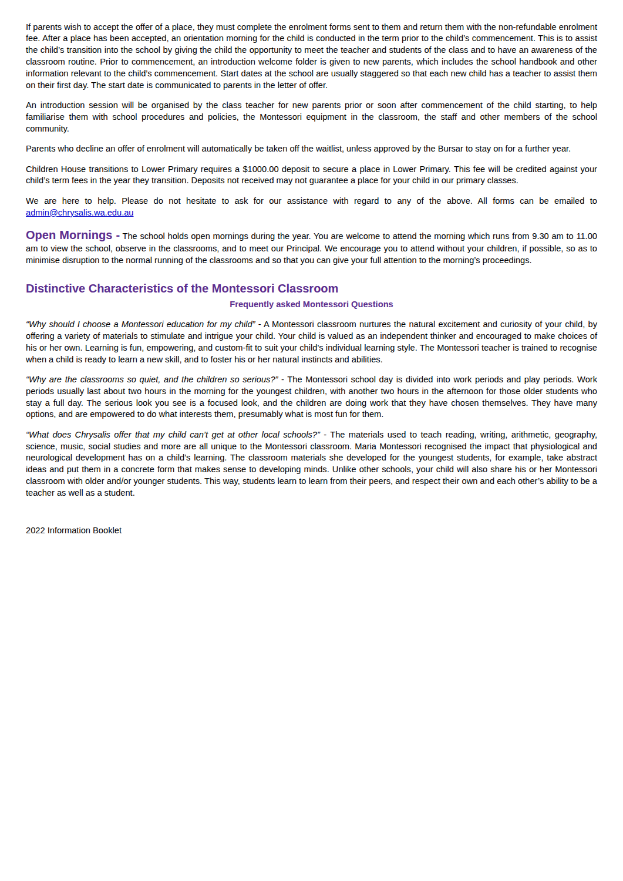If parents wish to accept the offer of a place, they must complete the enrolment forms sent to them and return them with the non-refundable enrolment fee. After a place has been accepted, an orientation morning for the child is conducted in the term prior to the child’s commencement. This is to assist the child’s transition into the school by giving the child the opportunity to meet the teacher and students of the class and to have an awareness of the classroom routine. Prior to commencement, an introduction welcome folder is given to new parents, which includes the school handbook and other information relevant to the child’s commencement. Start dates at the school are usually staggered so that each new child has a teacher to assist them on their first day. The start date is communicated to parents in the letter of offer.
An introduction session will be organised by the class teacher for new parents prior or soon after commencement of the child starting, to help familiarise them with school procedures and policies, the Montessori equipment in the classroom, the staff and other members of the school community.
Parents who decline an offer of enrolment will automatically be taken off the waitlist, unless approved by the Bursar to stay on for a further year.
Children House transitions to Lower Primary requires a $1000.00 deposit to secure a place in Lower Primary. This fee will be credited against your child’s term fees in the year they transition. Deposits not received may not guarantee a place for your child in our primary classes.
We are here to help. Please do not hesitate to ask for our assistance with regard to any of the above. All forms can be emailed to admin@chrysalis.wa.edu.au
Open Mornings - The school holds open mornings during the year. You are welcome to attend the morning which runs from 9.30 am to 11.00 am to view the school, observe in the classrooms, and to meet our Principal. We encourage you to attend without your children, if possible, so as to minimise disruption to the normal running of the classrooms and so that you can give your full attention to the morning’s proceedings.
Distinctive Characteristics of the Montessori Classroom
Frequently asked Montessori Questions
“Why should I choose a Montessori education for my child” - A Montessori classroom nurtures the natural excitement and curiosity of your child, by offering a variety of materials to stimulate and intrigue your child. Your child is valued as an independent thinker and encouraged to make choices of his or her own. Learning is fun, empowering, and custom-fit to suit your child’s individual learning style. The Montessori teacher is trained to recognise when a child is ready to learn a new skill, and to foster his or her natural instincts and abilities.
“Why are the classrooms so quiet, and the children so serious?” - The Montessori school day is divided into work periods and play periods. Work periods usually last about two hours in the morning for the youngest children, with another two hours in the afternoon for those older students who stay a full day. The serious look you see is a focused look, and the children are doing work that they have chosen themselves. They have many options, and are empowered to do what interests them, presumably what is most fun for them.
“What does Chrysalis offer that my child can’t get at other local schools?” - The materials used to teach reading, writing, arithmetic, geography, science, music, social studies and more are all unique to the Montessori classroom. Maria Montessori recognised the impact that physiological and neurological development has on a child’s learning. The classroom materials she developed for the youngest students, for example, take abstract ideas and put them in a concrete form that makes sense to developing minds. Unlike other schools, your child will also share his or her Montessori classroom with older and/or younger students. This way, students learn to learn from their peers, and respect their own and each other’s ability to be a teacher as well as a student.
2022 Information Booklet